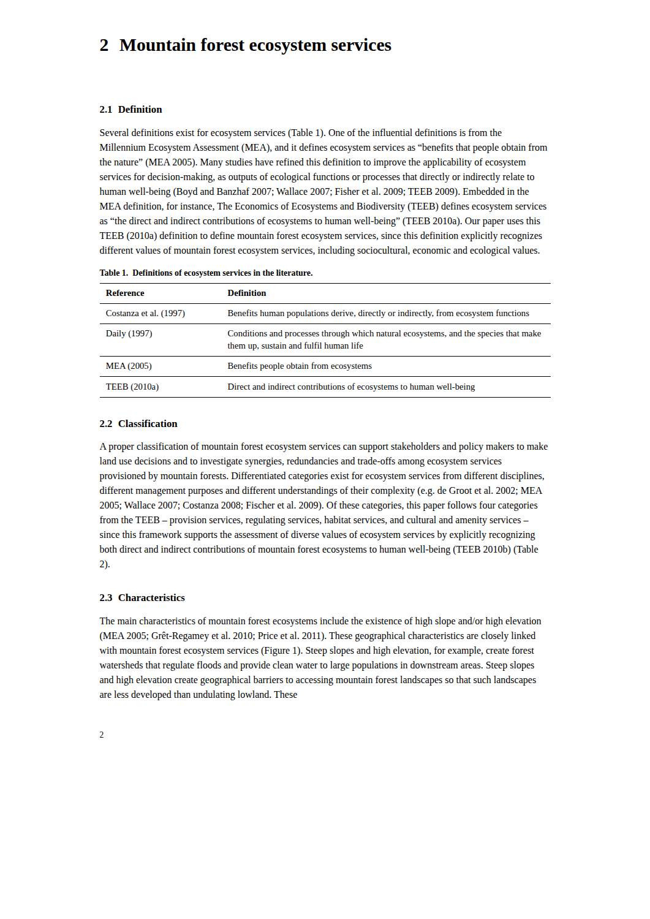2 Mountain forest ecosystem services
2.1 Definition
Several definitions exist for ecosystem services (Table 1). One of the influential definitions is from the Millennium Ecosystem Assessment (MEA), and it defines ecosystem services as “benefits that people obtain from the nature” (MEA 2005). Many studies have refined this definition to improve the applicability of ecosystem services for decision-making, as outputs of ecological functions or processes that directly or indirectly relate to human well-being (Boyd and Banzhaf 2007; Wallace 2007; Fisher et al. 2009; TEEB 2009). Embedded in the MEA definition, for instance, The Economics of Ecosystems and Biodiversity (TEEB) defines ecosystem services as “the direct and indirect contributions of ecosystems to human well-being” (TEEB 2010a). Our paper uses this TEEB (2010a) definition to define mountain forest ecosystem services, since this definition explicitly recognizes different values of mountain forest ecosystem services, including sociocultural, economic and ecological values.
Table 1. Definitions of ecosystem services in the literature.
| Reference | Definition |
| --- | --- |
| Costanza et al. (1997) | Benefits human populations derive, directly or indirectly, from ecosystem functions |
| Daily (1997) | Conditions and processes through which natural ecosystems, and the species that make them up, sustain and fulfil human life |
| MEA (2005) | Benefits people obtain from ecosystems |
| TEEB (2010a) | Direct and indirect contributions of ecosystems to human well-being |
2.2 Classification
A proper classification of mountain forest ecosystem services can support stakeholders and policy makers to make land use decisions and to investigate synergies, redundancies and trade-offs among ecosystem services provisioned by mountain forests. Differentiated categories exist for ecosystem services from different disciplines, different management purposes and different understandings of their complexity (e.g. de Groot et al. 2002; MEA 2005; Wallace 2007; Costanza 2008; Fischer et al. 2009). Of these categories, this paper follows four categories from the TEEB – provision services, regulating services, habitat services, and cultural and amenity services – since this framework supports the assessment of diverse values of ecosystem services by explicitly recognizing both direct and indirect contributions of mountain forest ecosystems to human well-being (TEEB 2010b) (Table 2).
2.3 Characteristics
The main characteristics of mountain forest ecosystems include the existence of high slope and/or high elevation (MEA 2005; Grêt-Regamey et al. 2010; Price et al. 2011). These geographical characteristics are closely linked with mountain forest ecosystem services (Figure 1). Steep slopes and high elevation, for example, create forest watersheds that regulate floods and provide clean water to large populations in downstream areas. Steep slopes and high elevation create geographical barriers to accessing mountain forest landscapes so that such landscapes are less developed than undulating lowland. These
2